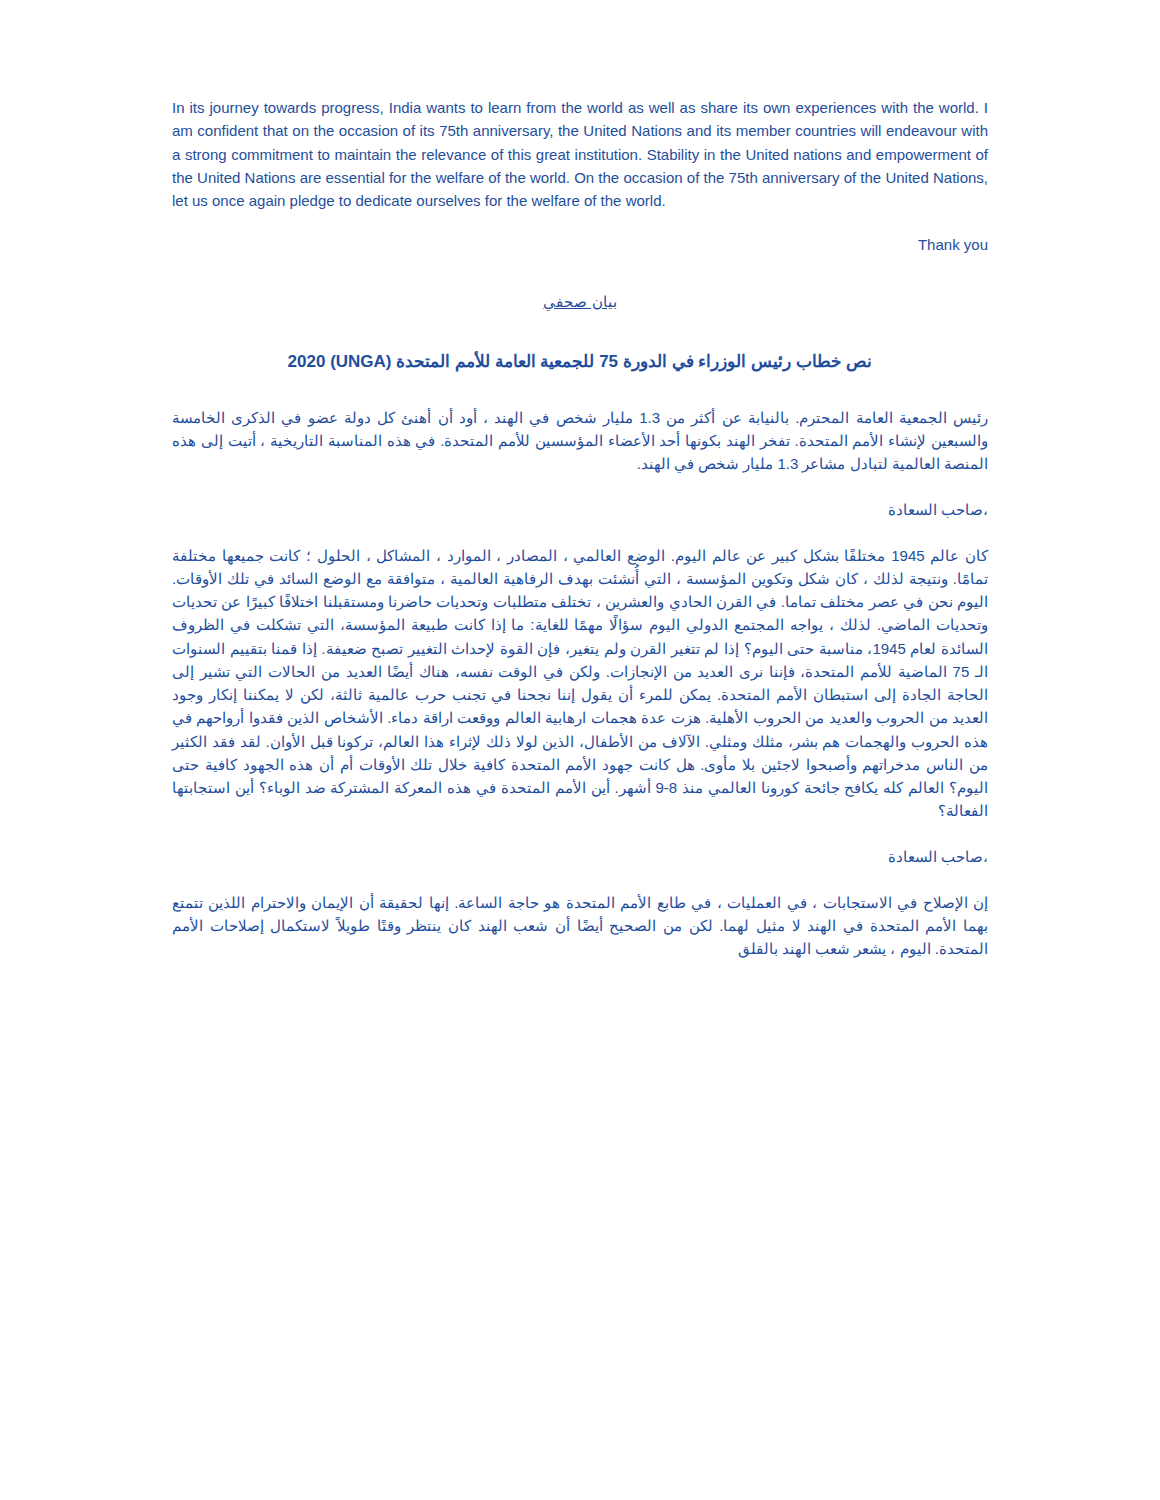In its journey towards progress, India wants to learn from the world as well as share its own experiences with the world. I am confident that on the occasion of its 75th anniversary, the United Nations and its member countries will endeavour with a strong commitment to maintain the relevance of this great institution. Stability in the United nations and empowerment of the United Nations are essential for the welfare of the world. On the occasion of the 75th anniversary of the United Nations, let us once again pledge to dedicate ourselves for the welfare of the world.
Thank you
بيان صحفي
نص خطاب رئيس الوزراء في الدورة 75 للجمعية العامة للأمم المتحدة (UNGA) 2020
رئيس الجمعية العامة المحترم. بالنيابة عن أكثر من 1.3 مليار شخص في الهند ، أود أن أهنئ كل دولة عضو في الذكرى الخامسة والسبعين لإنشاء الأمم المتحدة. تفخر الهند بكونها أحد الأعضاء المؤسسين للأمم المتحدة. في هذه المناسبة التاريخية ، أتيت إلى هذه المنصة العالمية لتبادل مشاعر 1.3 مليار شخص في الهند.
صاحب السعادة،
كان عالم 1945 مختلفًا بشكل كبير عن عالم اليوم. الوضع العالمي ، المصادر ، الموارد ، المشاكل ، الحلول ؛ كانت جميعها مختلفة تمامًا. ونتيجة لذلك ، كان شكل وتكوين المؤسسة ، التي أُنشئت بهدف الرفاهية العالمية ، متوافقة مع الوضع السائد في تلك الأوقات. اليوم نحن في عصر مختلف تماما. في القرن الحادي والعشرين ، تختلف متطلبات وتحديات حاضرنا ومستقبلنا اختلافًا كبيرًا عن تحديات وتحديات الماضي. لذلك ، يواجه المجتمع الدولي اليوم سؤالًا مهمًا للغاية: ما إذا كانت طبيعة المؤسسة، التي تشكلت في الظروف السائدة لعام 1945، مناسبة حتى اليوم؟ إذا لم تتغير القرن ولم يتغير، فإن القوة لإحداث التغيير تصبح ضعيفة. إذا قمنا بتقييم السنوات الـ 75 الماضية للأمم المتحدة، فإننا نرى العديد من الإنجازات. ولكن في الوقت نفسه، هناك أيضًا العديد من الحالات التي تشير إلى الحاجة الجادة إلى استبطان الأمم المتحدة. يمكن للمرء أن يقول إننا نجحنا في تجنب حرب عالمية ثالثة، لكن لا يمكننا إنكار وجود العديد من الحروب والعديد من الحروب الأهلية. هزت عدة هجمات ارهابية العالم ووقعت اراقة دماء. الأشخاص الذين فقدوا أرواحهم في هذه الحروب والهجمات هم بشر، مثلك ومثلي. الآلاف من الأطفال، الذين لولا ذلك لإثراء هذا العالم، تركونا قبل الأوان. لقد فقد الكثير من الناس مدخراتهم وأصبحوا لاجئين بلا مأوى. هل كانت جهود الأمم المتحدة كافية خلال تلك الأوقات أم أن هذه الجهود كافية حتى اليوم؟ العالم كله يكافح جائحة كورونا العالمي منذ 8-9 أشهر. أين الأمم المتحدة في هذه المعركة المشتركة ضد الوباء؟ أين استجابتها الفعالة؟
صاحب السعادة،
إن الإصلاح في الاستجابات ، في العمليات ، في طابع الأمم المتحدة هو حاجة الساعة. إنها لحقيقة أن الإيمان والاحترام اللذين تتمتع بهما الأمم المتحدة في الهند لا مثيل لهما. لكن من الصحيح أيضًا أن شعب الهند كان ينتظر وقتًا طويلاً لاستكمال إصلاحات الأمم المتحدة. اليوم ، يشعر شعب الهند بالقلق